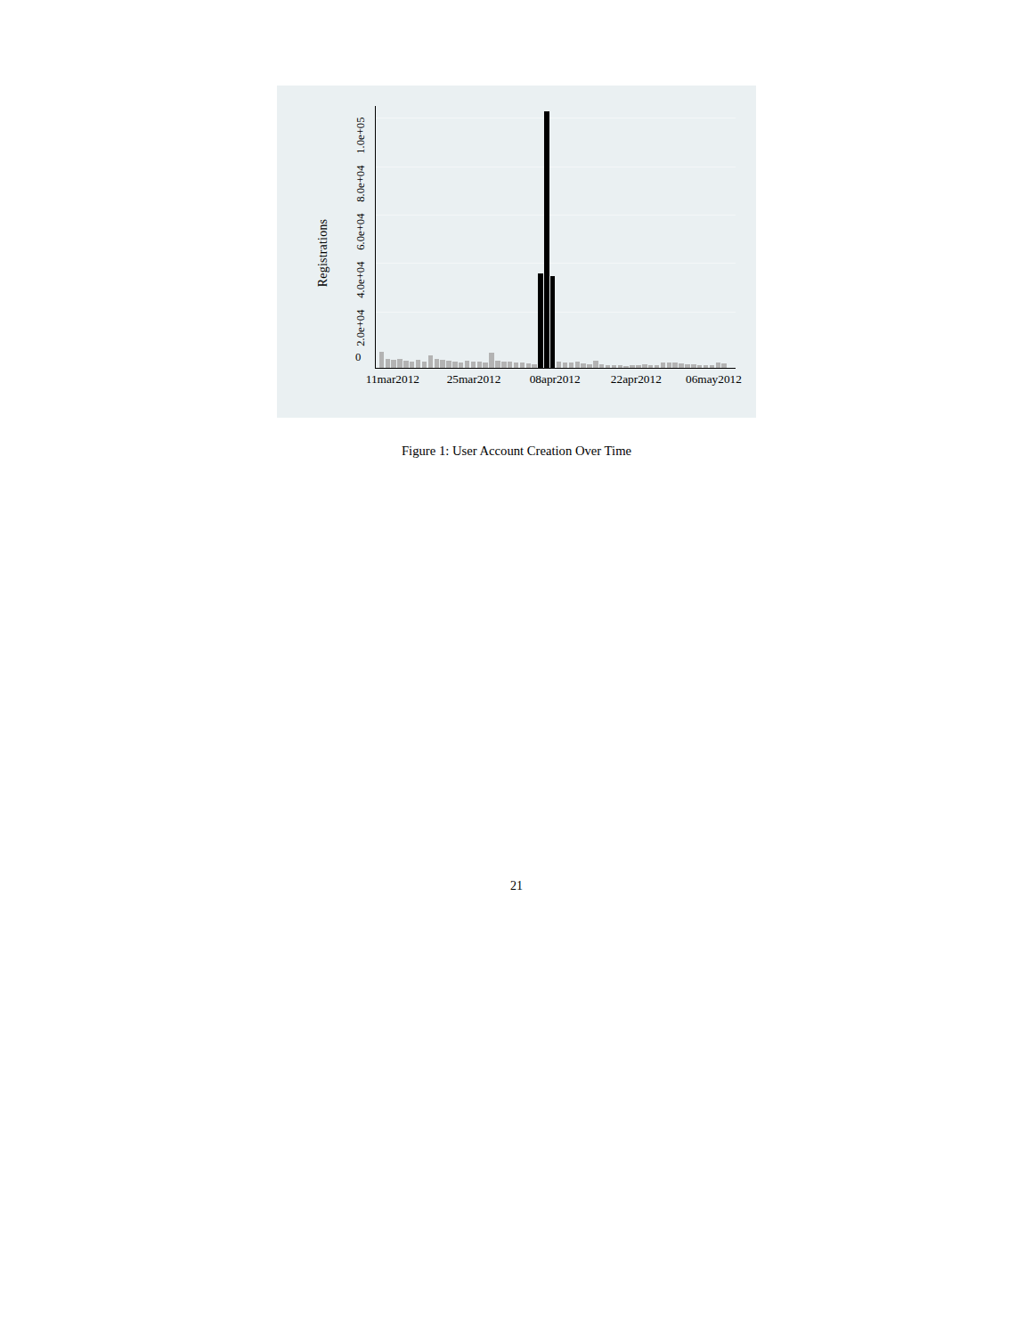Registrations
1.0e+05
8.0e+04
6.0e+04
4.0e+04
2.0e+04
0
11mar2012
25mar2012
08apr2012
22apr2012
06may2012
Figure 1: User Account Creation Over Time
21